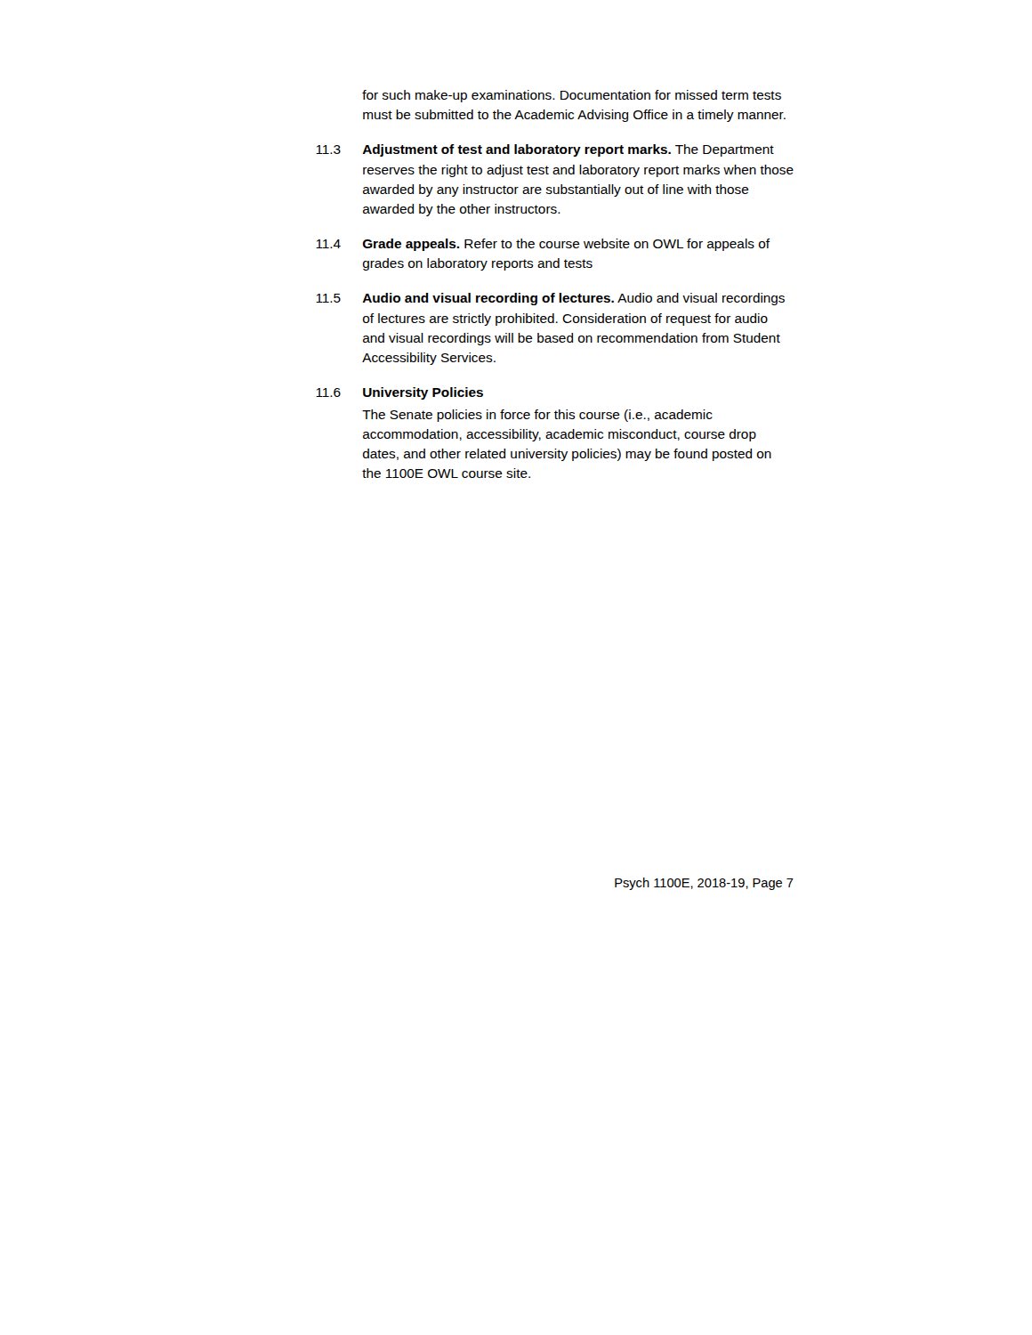for such make-up examinations. Documentation for missed term tests must be submitted to the Academic Advising Office in a timely manner.
11.3
Adjustment of test and laboratory report marks. The Department reserves the right to adjust test and laboratory report marks when those awarded by any instructor are substantially out of line with those awarded by the other instructors.
11.4
Grade appeals. Refer to the course website on OWL for appeals of grades on laboratory reports and tests
11.5
Audio and visual recording of lectures. Audio and visual recordings of lectures are strictly prohibited. Consideration of request for audio and visual recordings will be based on recommendation from Student Accessibility Services.
11.6
University Policies
The Senate policies in force for this course (i.e., academic accommodation, accessibility, academic misconduct, course drop dates, and other related university policies) may be found posted on the 1100E OWL course site.
Psych 1100E, 2018-19, Page 7